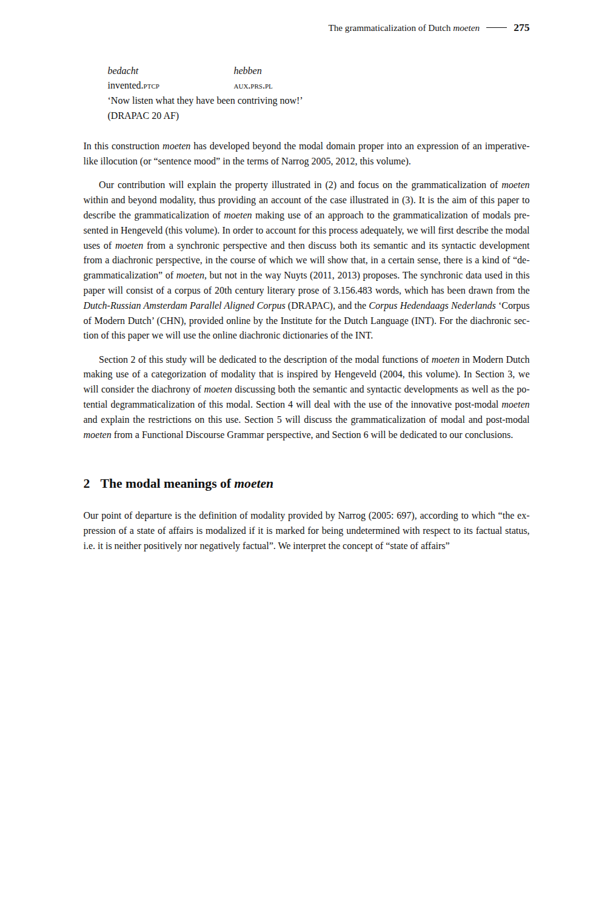The grammaticalization of Dutch moeten 275
bedacht hebben
invented.ptcp aux.prs.pl
‘Now listen what they have been contriving now!’
(DRAPAC 20 AF)
In this construction moeten has developed beyond the modal domain proper into an expression of an imperative-like illocution (or “sentence mood” in the terms of Narrog 2005, 2012, this volume).
Our contribution will explain the property illustrated in (2) and focus on the grammaticalization of moeten within and beyond modality, thus providing an account of the case illustrated in (3). It is the aim of this paper to describe the grammaticalization of moeten making use of an approach to the grammaticalization of modals presented in Hengeveld (this volume). In order to account for this process adequately, we will first describe the modal uses of moeten from a synchronic perspective and then discuss both its semantic and its syntactic development from a diachronic perspective, in the course of which we will show that, in a certain sense, there is a kind of “degrammaticalization” of moeten, but not in the way Nuyts (2011, 2013) proposes. The synchronic data used in this paper will consist of a corpus of 20th century literary prose of 3.156.483 words, which has been drawn from the Dutch-Russian Amsterdam Parallel Aligned Corpus (DRAPAC), and the Corpus Hedendaags Nederlands ‘Corpus of Modern Dutch’ (CHN), provided online by the Institute for the Dutch Language (INT). For the diachronic section of this paper we will use the online diachronic dictionaries of the INT.
Section 2 of this study will be dedicated to the description of the modal functions of moeten in Modern Dutch making use of a categorization of modality that is inspired by Hengeveld (2004, this volume). In Section 3, we will consider the diachrony of moeten discussing both the semantic and syntactic developments as well as the potential degrammaticalization of this modal. Section 4 will deal with the use of the innovative post-modal moeten and explain the restrictions on this use. Section 5 will discuss the grammaticalization of modal and post-modal moeten from a Functional Discourse Grammar perspective, and Section 6 will be dedicated to our conclusions.
2 The modal meanings of moeten
Our point of departure is the definition of modality provided by Narrog (2005: 697), according to which “the expression of a state of affairs is modalized if it is marked for being undetermined with respect to its factual status, i.e. it is neither positively nor negatively factual”. We interpret the concept of “state of affairs”